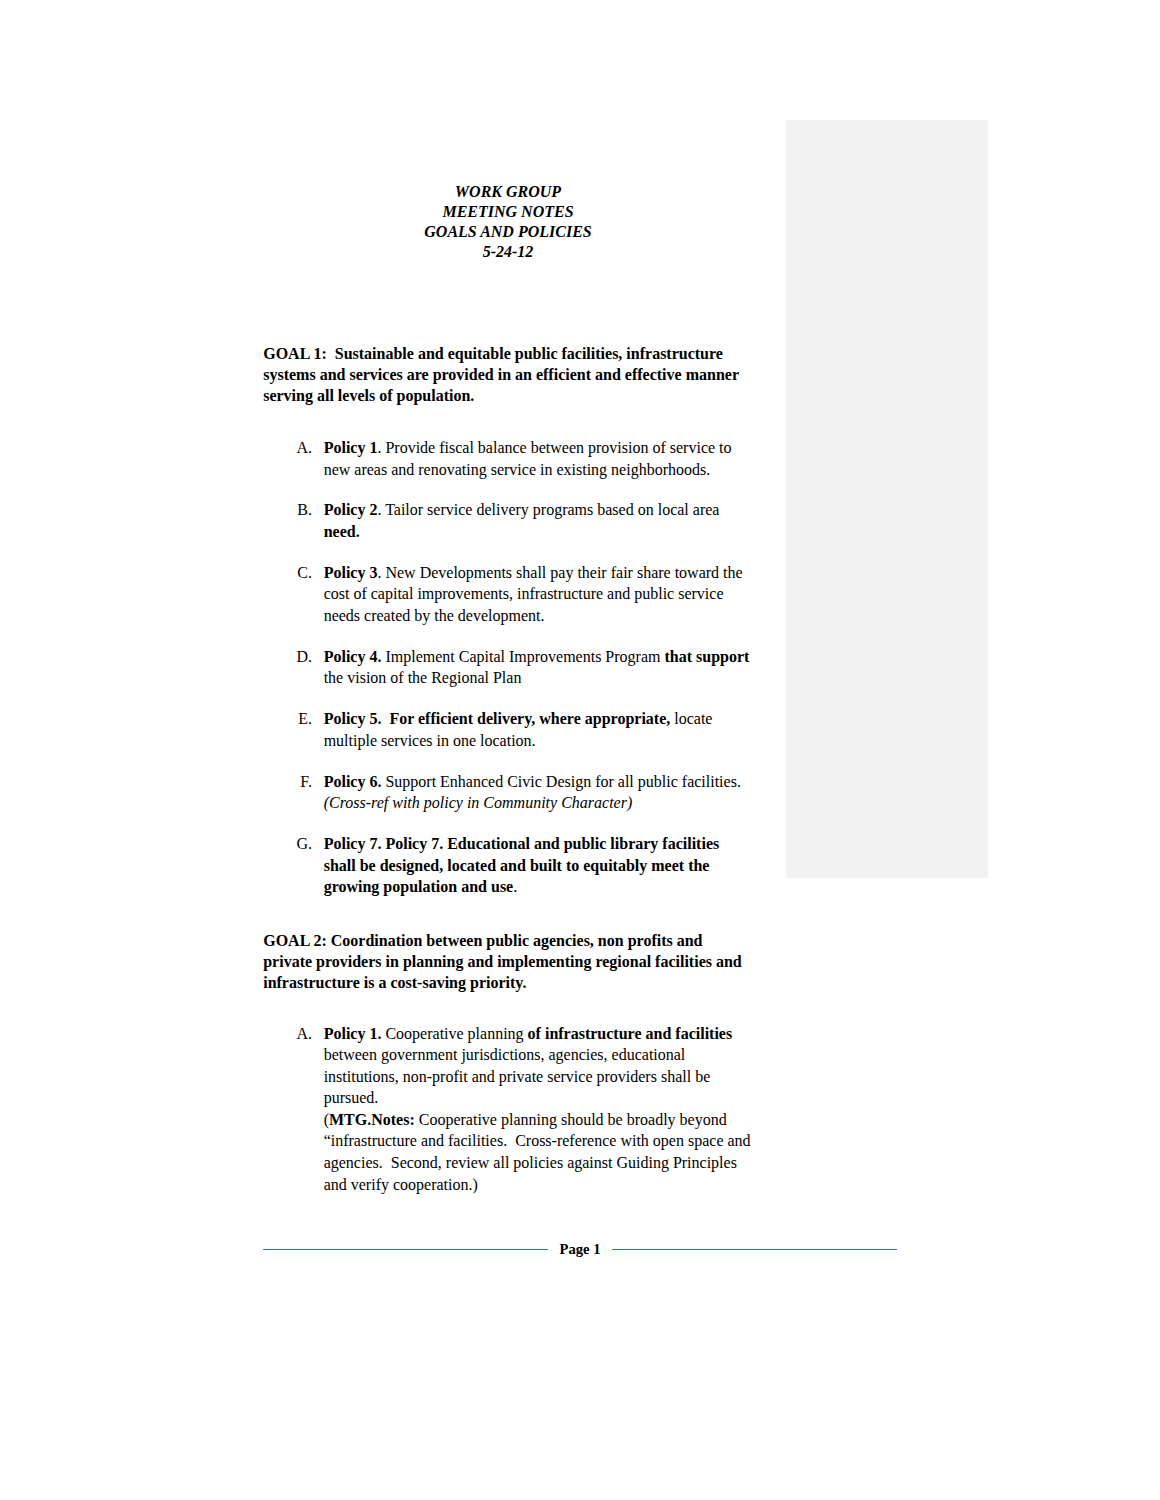WORK GROUP
MEETING NOTES
GOALS AND POLICIES
5-24-12
GOAL 1: Sustainable and equitable public facilities, infrastructure systems and services are provided in an efficient and effective manner serving all levels of population.
Policy 1. Provide fiscal balance between provision of service to new areas and renovating service in existing neighborhoods.
Policy 2. Tailor service delivery programs based on local area need.
Policy 3. New Developments shall pay their fair share toward the cost of capital improvements, infrastructure and public service needs created by the development.
Policy 4. Implement Capital Improvements Program that support the vision of the Regional Plan
Policy 5. For efficient delivery, where appropriate, locate multiple services in one location.
Policy 6. Support Enhanced Civic Design for all public facilities. (Cross-ref with policy in Community Character)
Policy 7. Policy 7. Educational and public library facilities shall be designed, located and built to equitably meet the growing population and use.
GOAL 2: Coordination between public agencies, non profits and private providers in planning and implementing regional facilities and infrastructure is a cost-saving priority.
Policy 1. Cooperative planning of infrastructure and facilities between government jurisdictions, agencies, educational institutions, non-profit and private service providers shall be pursued.
(MTG.Notes: Cooperative planning should be broadly beyond “infrastructure and facilities. Cross-reference with open space and agencies. Second, review all policies against Guiding Principles and verify cooperation.)
Page 1